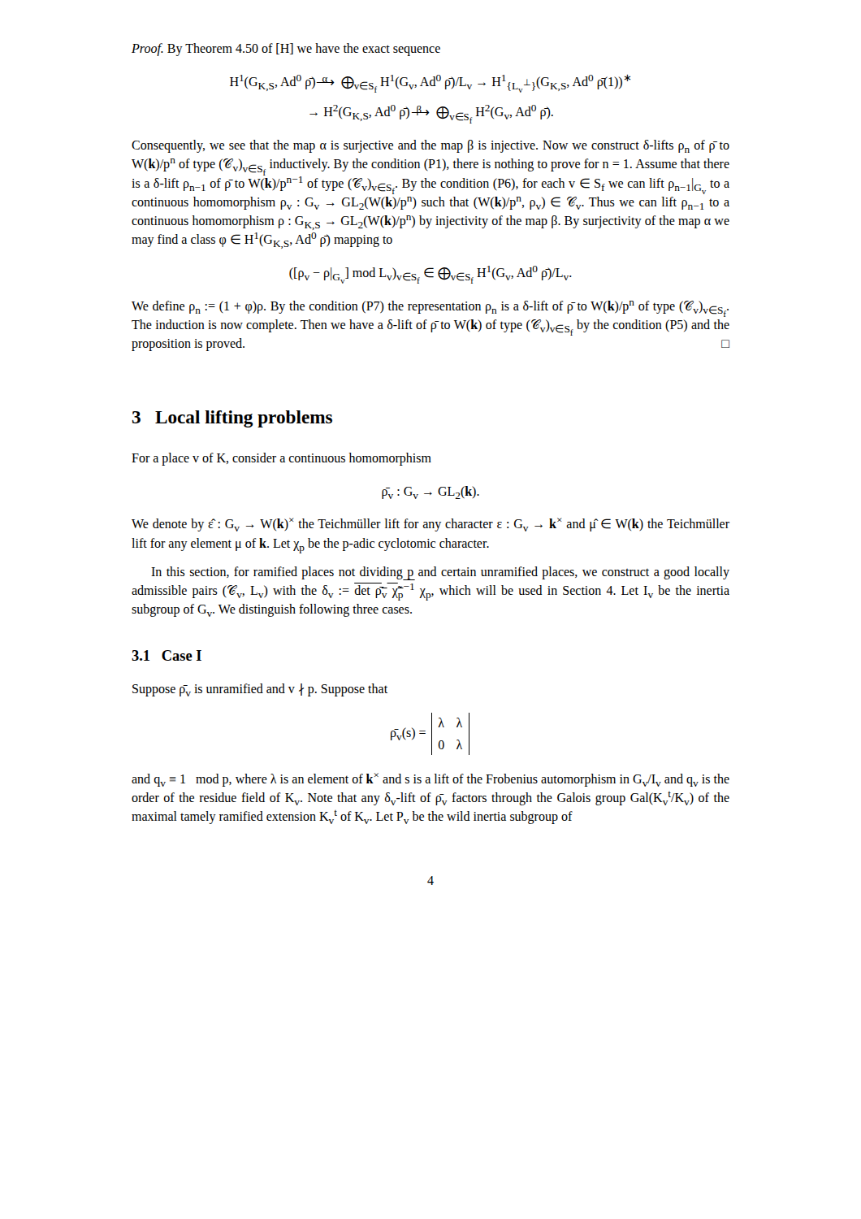Proof. By Theorem 4.50 of [H] we have the exact sequence
H1(GK,S, Ad0 ρ̄) α⟶ ⨁v∈Sf H1(Gv, Ad0 ρ̄)/Lv → H1{Lv⊥}(GK,S, Ad0 ρ̄(1))∗
→ H2(GK,S, Ad0 ρ̄) β⟶ ⨁v∈Sf H2(Gv, Ad0 ρ̄).
Consequently, we see that the map α is surjective and the map β is injective. Now we construct δ-lifts ρn of ρ̄ to W(k)/pn of type (𝒞v)v∈Sf inductively. By the condition (P1), there is nothing to prove for n = 1. Assume that there is a δ-lift ρn−1 of ρ̄ to W(k)/pn−1 of type (𝒞v)v∈Sf. By the condition (P6), for each v ∈ Sf we can lift ρn−1|Gv to a continuous homomorphism ρv : Gv → GL2(W(k)/pn) such that (W(k)/pn, ρv) ∈ 𝒞v. Thus we can lift ρn−1 to a continuous homomorphism ρ : GK,S → GL2(W(k)/pn) by injectivity of the map β. By surjectivity of the map α we may find a class φ ∈ H1(GK,S, Ad0 ρ̄) mapping to
([ρv − ρ|Gv] mod Lv)v∈Sf ∈ ⨁v∈Sf H1(Gv, Ad0 ρ̄)/Lv.
We define ρn := (1 + φ)ρ. By the condition (P7) the representation ρn is a δ-lift of ρ̄ to W(k)/pn of type (𝒞v)v∈Sf. The induction is now complete. Then we have a δ-lift of ρ̄ to W(k) of type (𝒞v)v∈Sf by the condition (P5) and the proposition is proved. □
3 Local lifting problems
For a place v of K, consider a continuous homomorphism
ρ̄v : Gv → GL2(k).
We denote by ε̂ : Gv → W(k)× the Teichmüller lift for any character ε : Gv → k× and μ̂ ∈ W(k) the Teichmüller lift for any element μ of k. Let χp be the p-adic cyclotomic character.
In this section, for ramified places not dividing p and certain unramified places, we construct a good locally admissible pairs (𝒞v, Lv) with the δv := det ρ̄v χ̃p−1 χp, which will be used in Section 4. Let Iv be the inertia subgroup of Gv. We distinguish following three cases.
3.1 Case I
Suppose ρ̄v is unramified and v ∤ p. Suppose that
ρ̄v(s) =
| λ | λ |
| 0 | λ |
and qv ≡ 1 mod p, where λ is an element of k× and s is a lift of the Frobenius automorphism in Gv/Iv and qv is the order of the residue field of Kv. Note that any δv-lift of ρ̄v factors through the Galois group Gal(Kvt/Kv) of the maximal tamely ramified extension Kvt of Kv. Let Pv be the wild inertia subgroup of
4